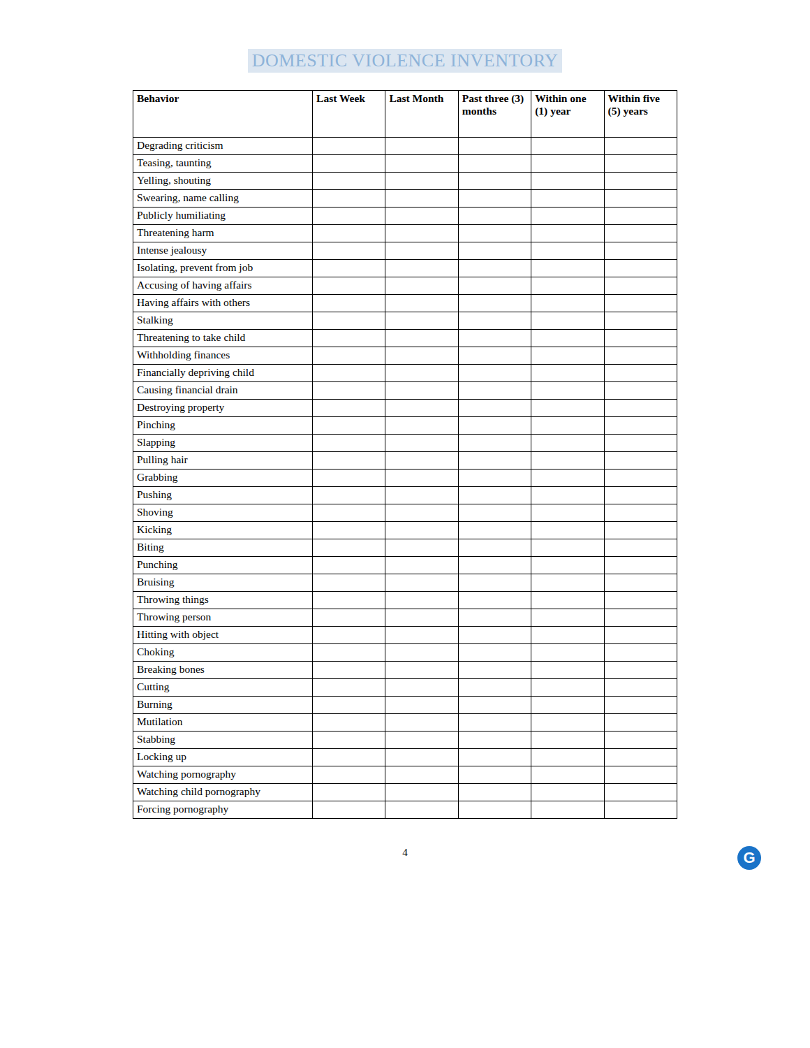DOMESTIC VIOLENCE INVENTORY
| Behavior | Last Week | Last Month | Past three (3) months | Within one (1) year | Within five (5) years |
| --- | --- | --- | --- | --- | --- |
| Degrading criticism | | | | | |
| Teasing, taunting | | | | | |
| Yelling, shouting | | | | | |
| Swearing, name calling | | | | | |
| Publicly humiliating | | | | | |
| Threatening harm | | | | | |
| Intense jealousy | | | | | |
| Isolating, prevent from job | | | | | |
| Accusing of having affairs | | | | | |
| Having affairs with others | | | | | |
| Stalking | | | | | |
| Threatening to take child | | | | | |
| Withholding finances | | | | | |
| Financially depriving child | | | | | |
| Causing financial drain | | | | | |
| Destroying property | | | | | |
| Pinching | | | | | |
| Slapping | | | | | |
| Pulling hair | | | | | |
| Grabbing | | | | | |
| Pushing | | | | | |
| Shoving | | | | | |
| Kicking | | | | | |
| Biting | | | | | |
| Punching | | | | | |
| Bruising | | | | | |
| Throwing things | | | | | |
| Throwing person | | | | | |
| Hitting with object | | | | | |
| Choking | | | | | |
| Breaking bones | | | | | |
| Cutting | | | | | |
| Burning | | | | | |
| Mutilation | | | | | |
| Stabbing | | | | | |
| Locking up | | | | | |
| Watching pornography | | | | | |
| Watching child pornography | | | | | |
| Forcing pornography | | | | | |
4
G